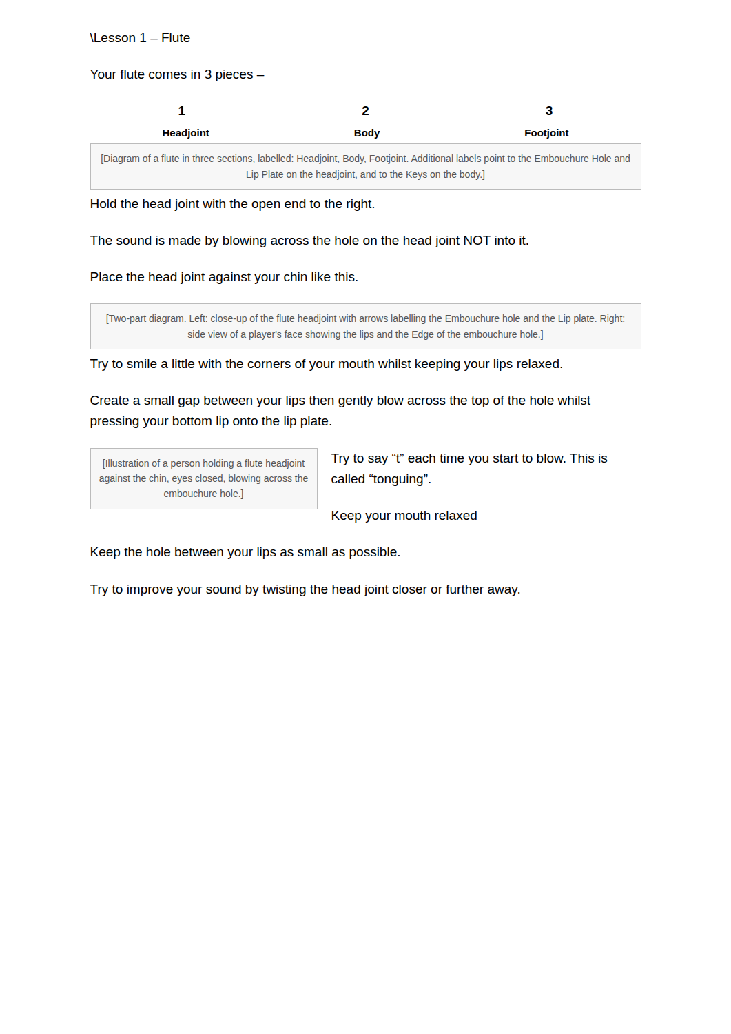\Lesson 1 – Flute
Your flute comes in 3 pieces –
1 2 3
Headjoint Body Footjoint
[Diagram of a flute in three sections, labelled: Headjoint, Body, Footjoint. Additional labels point to the Embouchure Hole and Lip Plate on the headjoint, and to the Keys on the body.]
Hold the head joint with the open end to the right.
The sound is made by blowing across the hole on the head joint NOT into it.
Place the head joint against your chin like this.
[Two-part diagram. Left: close-up of the flute headjoint with arrows labelling the Embouchure hole and the Lip plate. Right: side view of a player's face showing the lips and the Edge of the embouchure hole.]
Try to smile a little with the corners of your mouth whilst keeping your lips relaxed.
Create a small gap between your lips then gently blow across the top of the hole whilst pressing your bottom lip onto the lip plate.
[Illustration of a person holding a flute headjoint against the chin, eyes closed, blowing across the embouchure hole.]
Try to say “t” each time you start to blow. This is called “tonguing”.
Keep your mouth relaxed
Keep the hole between your lips as small as possible.
Try to improve your sound by twisting the head joint closer or further away.